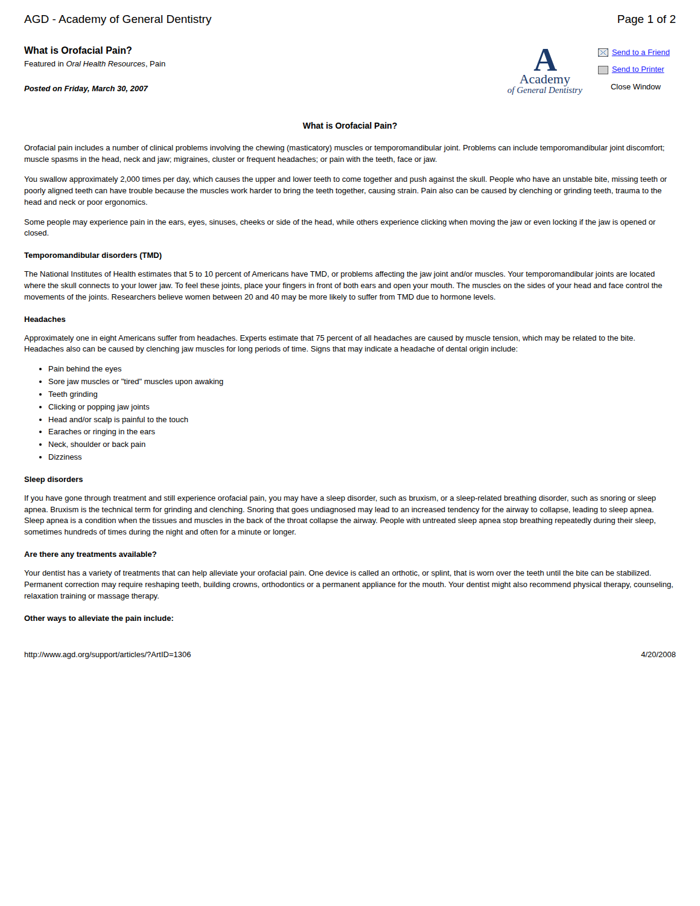AGD - Academy of General Dentistry Page 1 of 2
What is Orofacial Pain?
Featured in Oral Health Resources, Pain
Posted on Friday, March 30, 2007
A Academy of General Dentistry
Send to a Friend
Send to Printer
Close Window
What is Orofacial Pain?
Orofacial pain includes a number of clinical problems involving the chewing (masticatory) muscles or temporomandibular joint. Problems can include temporomandibular joint discomfort; muscle spasms in the head, neck and jaw; migraines, cluster or frequent headaches; or pain with the teeth, face or jaw.
You swallow approximately 2,000 times per day, which causes the upper and lower teeth to come together and push against the skull. People who have an unstable bite, missing teeth or poorly aligned teeth can have trouble because the muscles work harder to bring the teeth together, causing strain. Pain also can be caused by clenching or grinding teeth, trauma to the head and neck or poor ergonomics.
Some people may experience pain in the ears, eyes, sinuses, cheeks or side of the head, while others experience clicking when moving the jaw or even locking if the jaw is opened or closed.
Temporomandibular disorders (TMD)
The National Institutes of Health estimates that 5 to 10 percent of Americans have TMD, or problems affecting the jaw joint and/or muscles. Your temporomandibular joints are located where the skull connects to your lower jaw. To feel these joints, place your fingers in front of both ears and open your mouth. The muscles on the sides of your head and face control the movements of the joints. Researchers believe women between 20 and 40 may be more likely to suffer from TMD due to hormone levels.
Headaches
Approximately one in eight Americans suffer from headaches. Experts estimate that 75 percent of all headaches are caused by muscle tension, which may be related to the bite. Headaches also can be caused by clenching jaw muscles for long periods of time. Signs that may indicate a headache of dental origin include:
Pain behind the eyes
Sore jaw muscles or "tired" muscles upon awaking
Teeth grinding
Clicking or popping jaw joints
Head and/or scalp is painful to the touch
Earaches or ringing in the ears
Neck, shoulder or back pain
Dizziness
Sleep disorders
If you have gone through treatment and still experience orofacial pain, you may have a sleep disorder, such as bruxism, or a sleep-related breathing disorder, such as snoring or sleep apnea. Bruxism is the technical term for grinding and clenching. Snoring that goes undiagnosed may lead to an increased tendency for the airway to collapse, leading to sleep apnea. Sleep apnea is a condition when the tissues and muscles in the back of the throat collapse the airway. People with untreated sleep apnea stop breathing repeatedly during their sleep, sometimes hundreds of times during the night and often for a minute or longer.
Are there any treatments available?
Your dentist has a variety of treatments that can help alleviate your orofacial pain. One device is called an orthotic, or splint, that is worn over the teeth until the bite can be stabilized. Permanent correction may require reshaping teeth, building crowns, orthodontics or a permanent appliance for the mouth. Your dentist might also recommend physical therapy, counseling, relaxation training or massage therapy.
Other ways to alleviate the pain include:
http://www.agd.org/support/articles/?ArtID=1306 4/20/2008